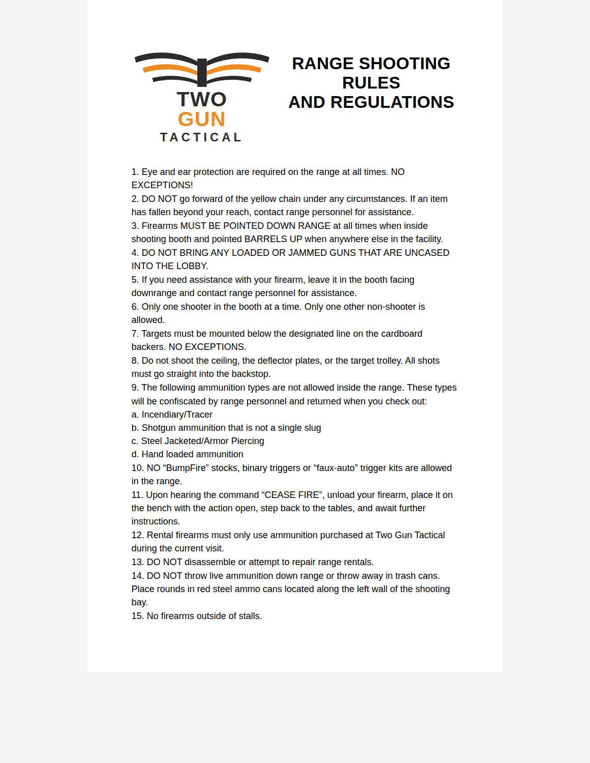TWO GUN TACTICAL
RANGE SHOOTING RULES
AND REGULATIONS
1. Eye and ear protection are required on the range at all times. NO EXCEPTIONS!
2. DO NOT go forward of the yellow chain under any circumstances. If an item has fallen beyond your reach, contact range personnel for assistance.
3. Firearms MUST BE POINTED DOWN RANGE at all times when inside shooting booth and pointed BARRELS UP when anywhere else in the facility.
4. DO NOT BRING ANY LOADED OR JAMMED GUNS THAT ARE UNCASED INTO THE LOBBY.
5. If you need assistance with your firearm, leave it in the booth facing downrange and contact range personnel for assistance.
6. Only one shooter in the booth at a time. Only one other non-shooter is allowed.
7. Targets must be mounted below the designated line on the cardboard backers. NO EXCEPTIONS.
8. Do not shoot the ceiling, the deflector plates, or the target trolley. All shots must go straight into the backstop.
9. The following ammunition types are not allowed inside the range. These types will be confiscated by range personnel and returned when you check out:
a. Incendiary/Tracer
b. Shotgun ammunition that is not a single slug
c. Steel Jacketed/Armor Piercing
d. Hand loaded ammunition
10. NO “BumpFire” stocks, binary triggers or “faux-auto” trigger kits are allowed in the range.
11. Upon hearing the command “CEASE FIRE”, unload your firearm, place it on the bench with the action open, step back to the tables, and await further instructions.
12. Rental firearms must only use ammunition purchased at Two Gun Tactical during the current visit.
13. DO NOT disassemble or attempt to repair range rentals.
14. DO NOT throw live ammunition down range or throw away in trash cans. Place rounds in red steel ammo cans located along the left wall of the shooting bay.
15. No firearms outside of stalls.